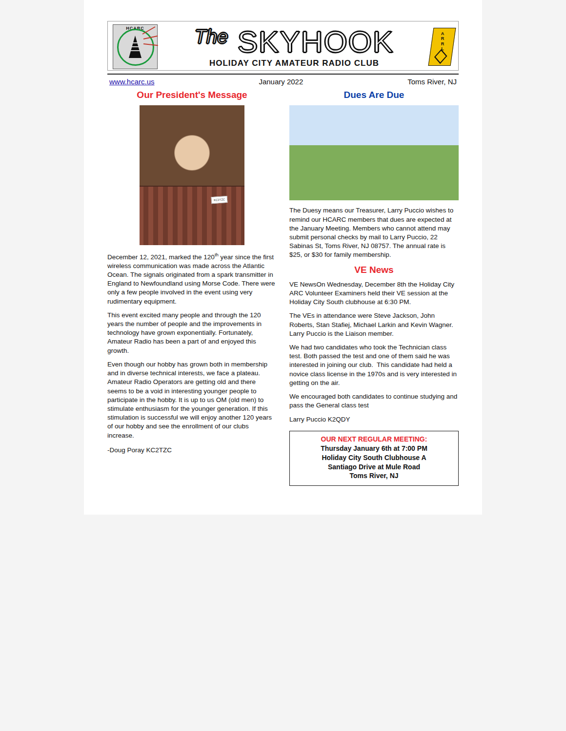HCARC
The SKYHOOK
HOLIDAY CITY AMATEUR RADIO CLUB
A
R
R
L
www.hcarc.us
January 2022
Toms River, NJ
Our President's Message
December 12, 2021, marked the 120th year since the first wireless communication was made across the Atlantic Ocean. The signals originated from a spark transmitter in England to Newfoundland using Morse Code. There were only a few people involved in the event using very rudimentary equipment.
This event excited many people and through the 120 years the number of people and the improvements in technology have grown exponentially. Fortunately, Amateur Radio has been a part of and enjoyed this growth.
Even though our hobby has grown both in membership and in diverse technical interests, we face a plateau. Amateur Radio Operators are getting old and there seems to be a void in interesting younger people to participate in the hobby. It is up to us OM (old men) to stimulate enthusiasm for the younger generation. If this stimulation is successful we will enjoy another 120 years of our hobby and see the enrollment of our clubs increase.
-Doug Poray KC2TZC
Dues Are Due
The Duesy means our Treasurer, Larry Puccio wishes to remind our HCARC members that dues are expected at the January Meeting. Members who cannot attend may submit personal checks by mail to Larry Puccio, 22 Sabinas St, Toms River, NJ 08757. The annual rate is $25, or $30 for family membership.
VE News
VE NewsOn Wednesday, December 8th the Holiday City ARC Volunteer Examiners held their VE session at the Holiday City South clubhouse at 6:30 PM.
The VEs in attendance were Steve Jackson, John Roberts, Stan Stafiej, Michael Larkin and Kevin Wagner. Larry Puccio is the Liaison member.
We had two candidates who took the Technician class test. Both passed the test and one of them said he was interested in joining our club. This candidate had held a novice class license in the 1970s and is very interested in getting on the air.
We encouraged both candidates to continue studying and pass the General class test
Larry Puccio K2QDY
OUR NEXT REGULAR MEETING:
Thursday January 6th at 7:00 PM
Holiday City South Clubhouse A
Santiago Drive at Mule Road
Toms River, NJ